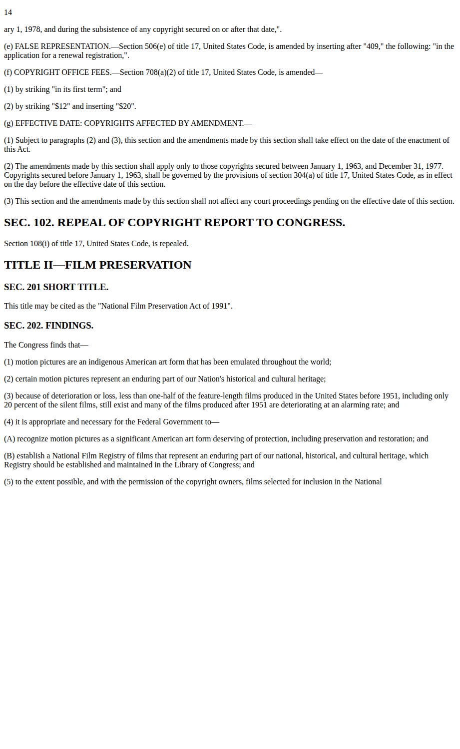14
ary 1, 1978, and during the subsistence of any copyright secured on or after that date,".
(e) FALSE REPRESENTATION.—Section 506(e) of title 17, United States Code, is amended by inserting after "409," the following: "in the application for a renewal registration,".
(f) COPYRIGHT OFFICE FEES.—Section 708(a)(2) of title 17, United States Code, is amended—
(1) by striking "in its first term"; and
(2) by striking "$12" and inserting "$20".
(g) EFFECTIVE DATE: COPYRIGHTS AFFECTED BY AMENDMENT.—
(1) Subject to paragraphs (2) and (3), this section and the amendments made by this section shall take effect on the date of the enactment of this Act.
(2) The amendments made by this section shall apply only to those copyrights secured between January 1, 1963, and December 31, 1977. Copyrights secured before January 1, 1963, shall be governed by the provisions of section 304(a) of title 17, United States Code, as in effect on the day before the effective date of this section.
(3) This section and the amendments made by this section shall not affect any court proceedings pending on the effective date of this section.
SEC. 102. REPEAL OF COPYRIGHT REPORT TO CONGRESS.
Section 108(i) of title 17, United States Code, is repealed.
TITLE II—FILM PRESERVATION
SEC. 201 SHORT TITLE.
This title may be cited as the "National Film Preservation Act of 1991".
SEC. 202. FINDINGS.
The Congress finds that—
(1) motion pictures are an indigenous American art form that has been emulated throughout the world;
(2) certain motion pictures represent an enduring part of our Nation's historical and cultural heritage;
(3) because of deterioration or loss, less than one-half of the feature-length films produced in the United States before 1951, including only 20 percent of the silent films, still exist and many of the films produced after 1951 are deteriorating at an alarming rate; and
(4) it is appropriate and necessary for the Federal Government to—
(A) recognize motion pictures as a significant American art form deserving of protection, including preservation and restoration; and
(B) establish a National Film Registry of films that represent an enduring part of our national, historical, and cultural heritage, which Registry should be established and maintained in the Library of Congress; and
(5) to the extent possible, and with the permission of the copyright owners, films selected for inclusion in the National